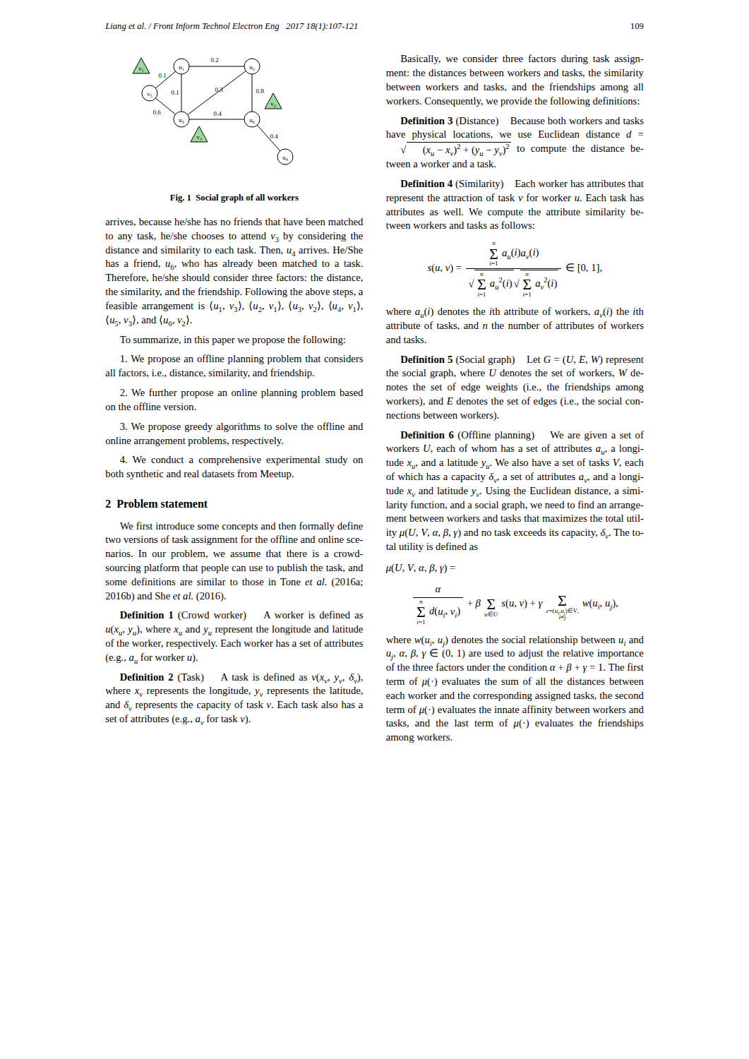Liang et al. / Front Inform Technol Electron Eng 2017 18(1):107-121 109
v₁ v₂ v₃ u₁ u₂ v₅ u₃ u₆ u₄ 0.2 0.1 0.1 0.3 0.8 0.6 0.4 0.4
Fig. 1 Social graph of all workers
arrives, because he/she has no friends that have been matched to any task, he/she chooses to attend v3 by considering the distance and similarity to each task. Then, u4 arrives. He/She has a friend, u6, who has already been matched to a task. Therefore, he/she should consider three factors: the distance, the similarity, and the friendship. Following the above steps, a feasible arrangement is ⟨u1, v3⟩, ⟨u2, v1⟩, ⟨u3, v2⟩, ⟨u4, v1⟩, ⟨u5, v3⟩, and ⟨u6, v2⟩.
To summarize, in this paper we propose the following:
1. We propose an offline planning problem that considers all factors, i.e., distance, similarity, and friendship.
2. We further propose an online planning problem based on the offline version.
3. We propose greedy algorithms to solve the offline and online arrangement problems, respectively.
4. We conduct a comprehensive experimental study on both synthetic and real datasets from Meetup.
2 Problem statement
We first introduce some concepts and then formally define two versions of task assignment for the offline and online scenarios. In our problem, we assume that there is a crowd-sourcing platform that people can use to publish the task, and some definitions are similar to those in Tone et al. (2016a; 2016b) and She et al. (2016).
Definition 1 (Crowd worker) A worker is defined as u(xu, yu), where xu and yu represent the longitude and latitude of the worker, respectively. Each worker has a set of attributes (e.g., au for worker u).
Definition 2 (Task) A task is defined as v(xv, yv, δv), where xv represents the longitude, yv represents the latitude, and δv represents the capacity of task v. Each task also has a set of attributes (e.g., av for task v).
Basically, we consider three factors during task assignment: the distances between workers and tasks, the similarity between workers and tasks, and the friendships among all workers. Consequently, we provide the following definitions:
Definition 3 (Distance) Because both workers and tasks have physical locations, we use Euclidean distance d = √(xu − xv)2 + (yu − yv)2 to compute the distance between a worker and a task.
Definition 4 (Similarity) Each worker has attributes that represent the attraction of task v for worker u. Each task has attributes as well. We compute the attribute similarity between workers and tasks as follows:
s(u, v) = nΣi=1 au(i)av(i) √nΣi=1 au2(i)√nΣi=1 av2(i) ∈ [0, 1],
where au(i) denotes the ith attribute of workers, av(i) the ith attribute of tasks, and n the number of attributes of workers and tasks.
Definition 5 (Social graph) Let G = (U, E, W) represent the social graph, where U denotes the set of workers, W denotes the set of edge weights (i.e., the friendships among workers), and E denotes the set of edges (i.e., the social connections between workers).
Definition 6 (Offline planning) We are given a set of workers U, each of whom has a set of attributes au, a longitude xu, and a latitude yu. We also have a set of tasks V, each of which has a capacity δv, a set of attributes av, and a longitude xv and latitude yv. Using the Euclidean distance, a similarity function, and a social graph, we need to find an arrangement between workers and tasks that maximizes the total utility μ(U, V, α, β, γ) and no task exceeds its capacity, δv. The total utility is defined as
μ(U, V, α, β, γ) =
α nΣi=1 d(ui, vi) + β Σu∈U s(u, v) + γ Σe=(ui,uj)∈V,
i≠j w(ui, uj),
where w(ui, uj) denotes the social relationship between ui and uj, α, β, γ ∈ (0, 1) are used to adjust the relative importance of the three factors under the condition α + β + γ = 1. The first term of μ(·) evaluates the sum of all the distances between each worker and the corresponding assigned tasks, the second term of μ(·) evaluates the innate affinity between workers and tasks, and the last term of μ(·) evaluates the friendships among workers.